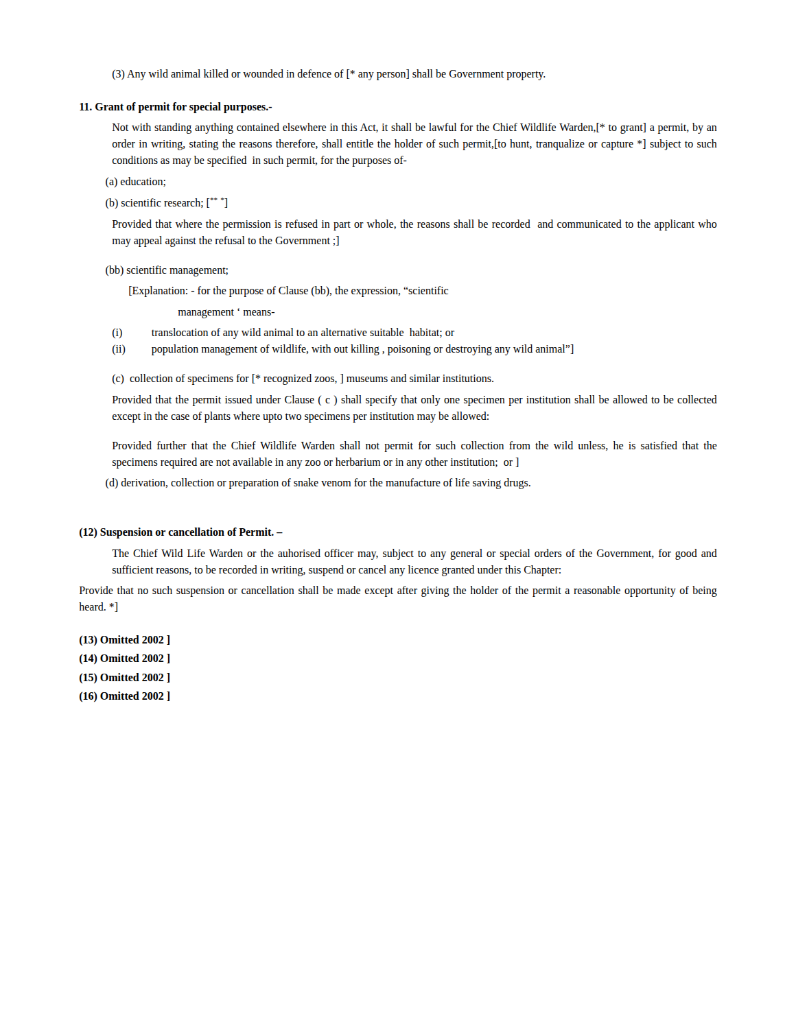(3) Any wild animal killed or wounded in defence of [* any person] shall be Government property.
11. Grant of permit for special purposes.-
Not with standing anything contained elsewhere in this Act, it shall be lawful for the Chief Wildlife Warden,[* to grant] a permit, by an order in writing, stating the reasons therefore, shall entitle the holder of such permit,[to hunt, tranqualize or capture *] subject to such conditions as may be specified in such permit, for the purposes of-
(a) education;
(b) scientific research; [** *]
Provided that where the permission is refused in part or whole, the reasons shall be recorded and communicated to the applicant who may appeal against the refusal to the Government ;]
(bb) scientific management;
[Explanation: - for the purpose of Clause (bb), the expression, “scientific
management ‘ means-
(i) translocation of any wild animal to an alternative suitable habitat; or
(ii) population management of wildlife, with out killing , poisoning or destroying any wild animal”]
(c) collection of specimens for [* recognized zoos, ] museums and similar institutions.
Provided that the permit issued under Clause ( c ) shall specify that only one specimen per institution shall be allowed to be collected except in the case of plants where upto two specimens per institution may be allowed:
Provided further that the Chief Wildlife Warden shall not permit for such collection from the wild unless, he is satisfied that the specimens required are not available in any zoo or herbarium or in any other institution; or ]
(d) derivation, collection or preparation of snake venom for the manufacture of life saving drugs.
(12) Suspension or cancellation of Permit. –
The Chief Wild Life Warden or the auhorised officer may, subject to any general or special orders of the Government, for good and sufficient reasons, to be recorded in writing, suspend or cancel any licence granted under this Chapter:
Provide that no such suspension or cancellation shall be made except after giving the holder of the permit a reasonable opportunity of being heard. *]
(13) Omitted 2002 ]
(14) Omitted 2002 ]
(15) Omitted 2002 ]
(16) Omitted 2002 ]